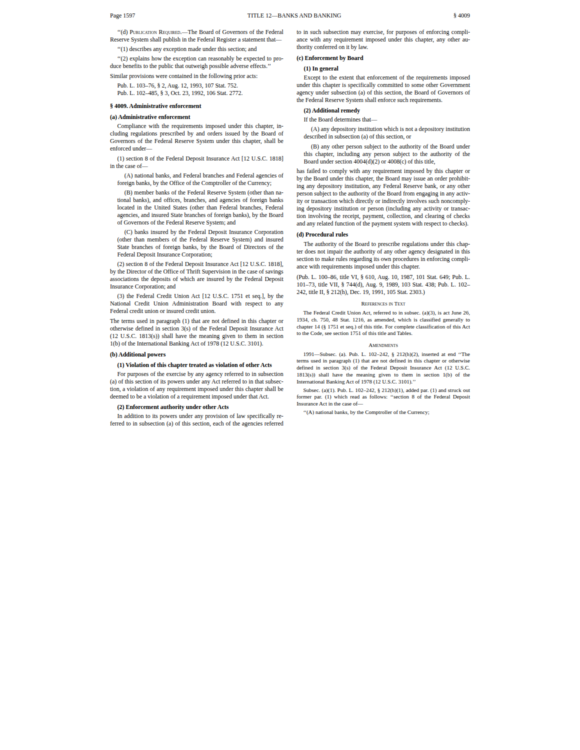Page 1597 TITLE 12—BANKS AND BANKING § 4009
‘‘(d) Publication Required.—The Board of Governors of the Federal Reserve System shall publish in the Federal Register a statement that—
‘‘(1) describes any exception made under this section; and
‘‘(2) explains how the exception can reasonably be expected to produce benefits to the public that outweigh possible adverse effects.’’
Similar provisions were contained in the following prior acts:
Pub. L. 103–76, § 2, Aug. 12, 1993, 107 Stat. 752.
Pub. L. 102–485, § 3, Oct. 23, 1992, 106 Stat. 2772.
§ 4009. Administrative enforcement
(a) Administrative enforcement
Compliance with the requirements imposed under this chapter, including regulations prescribed by and orders issued by the Board of Governors of the Federal Reserve System under this chapter, shall be enforced under—
(1) section 8 of the Federal Deposit Insurance Act [12 U.S.C. 1818] in the case of—
(A) national banks, and Federal branches and Federal agencies of foreign banks, by the Office of the Comptroller of the Currency;
(B) member banks of the Federal Reserve System (other than national banks), and offices, branches, and agencies of foreign banks located in the United States (other than Federal branches, Federal agencies, and insured State branches of foreign banks), by the Board of Governors of the Federal Reserve System; and
(C) banks insured by the Federal Deposit Insurance Corporation (other than members of the Federal Reserve System) and insured State branches of foreign banks, by the Board of Directors of the Federal Deposit Insurance Corporation;
(2) section 8 of the Federal Deposit Insurance Act [12 U.S.C. 1818], by the Director of the Office of Thrift Supervision in the case of savings associations the deposits of which are insured by the Federal Deposit Insurance Corporation; and
(3) the Federal Credit Union Act [12 U.S.C. 1751 et seq.], by the National Credit Union Administration Board with respect to any Federal credit union or insured credit union.
The terms used in paragraph (1) that are not defined in this chapter or otherwise defined in section 3(s) of the Federal Deposit Insurance Act (12 U.S.C. 1813(s)) shall have the meaning given to them in section 1(b) of the International Banking Act of 1978 (12 U.S.C. 3101).
(b) Additional powers
(1) Violation of this chapter treated as violation of other Acts
For purposes of the exercise by any agency referred to in subsection (a) of this section of its powers under any Act referred to in that subsection, a violation of any requirement imposed under this chapter shall be deemed to be a violation of a requirement imposed under that Act.
(2) Enforcement authority under other Acts
In addition to its powers under any provision of law specifically referred to in subsection (a) of this section, each of the agencies referred to in such subsection may exercise, for purposes of enforcing compliance with any requirement imposed under this chapter, any other authority conferred on it by law.
(c) Enforcement by Board
(1) In general
Except to the extent that enforcement of the requirements imposed under this chapter is specifically committed to some other Government agency under subsection (a) of this section, the Board of Governors of the Federal Reserve System shall enforce such requirements.
(2) Additional remedy
If the Board determines that—
(A) any depository institution which is not a depository institution described in subsection (a) of this section, or
(B) any other person subject to the authority of the Board under this chapter, including any person subject to the authority of the Board under section 4004(d)(2) or 4008(c) of this title,
has failed to comply with any requirement imposed by this chapter or by the Board under this chapter, the Board may issue an order prohibiting any depository institution, any Federal Reserve bank, or any other person subject to the authority of the Board from engaging in any activity or transaction which directly or indirectly involves such noncomplying depository institution or person (including any activity or transaction involving the receipt, payment, collection, and clearing of checks and any related function of the payment system with respect to checks).
(d) Procedural rules
The authority of the Board to prescribe regulations under this chapter does not impair the authority of any other agency designated in this section to make rules regarding its own procedures in enforcing compliance with requirements imposed under this chapter.
(Pub. L. 100–86, title VI, § 610, Aug. 10, 1987, 101 Stat. 649; Pub. L. 101–73, title VII, § 744(d), Aug. 9, 1989, 103 Stat. 438; Pub. L. 102–242, title II, § 212(h), Dec. 19, 1991, 105 Stat. 2303.)
References in Text
The Federal Credit Union Act, referred to in subsec. (a)(3), is act June 26, 1934, ch. 750, 48 Stat. 1216, as amended, which is classified generally to chapter 14 (§ 1751 et seq.) of this title. For complete classification of this Act to the Code, see section 1751 of this title and Tables.
Amendments
1991—Subsec. (a). Pub. L. 102–242, § 212(h)(2), inserted at end ‘‘The terms used in paragraph (1) that are not defined in this chapter or otherwise defined in section 3(s) of the Federal Deposit Insurance Act (12 U.S.C. 1813(s)) shall have the meaning given to them in section 1(b) of the International Banking Act of 1978 (12 U.S.C. 3101).’’
Subsec. (a)(1). Pub. L. 102–242, § 212(h)(1), added par. (1) and struck out former par. (1) which read as follows: ‘‘section 8 of the Federal Deposit Insurance Act in the case of—
‘‘(A) national banks, by the Comptroller of the Currency;